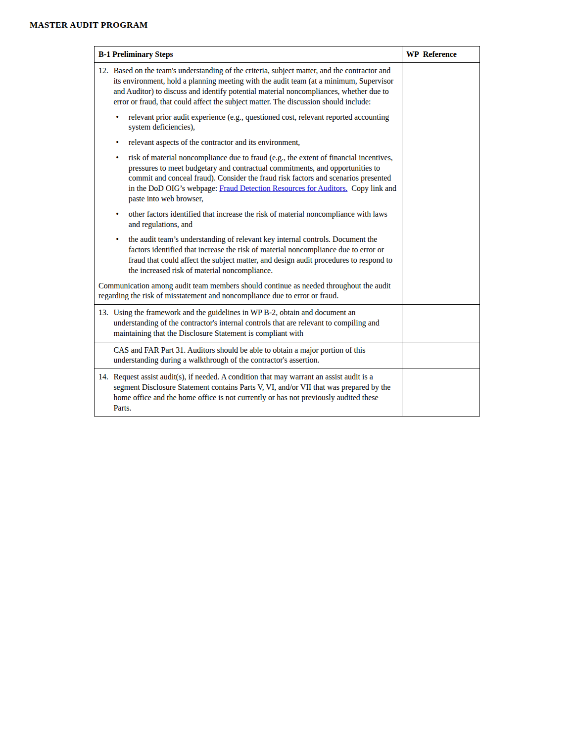MASTER AUDIT PROGRAM
| B-1 Preliminary Steps | WP Reference |
| --- | --- |
| 12. Based on the team's understanding of the criteria, subject matter, and the contractor and its environment, hold a planning meeting with the audit team (at a minimum, Supervisor and Auditor) to discuss and identify potential material noncompliances, whether due to error or fraud, that could affect the subject matter. The discussion should include: relevant prior audit experience (e.g., questioned cost, relevant reported accounting system deficiencies), relevant aspects of the contractor and its environment, risk of material noncompliance due to fraud (e.g., the extent of financial incentives, pressures to meet budgetary and contractual commitments, and opportunities to commit and conceal fraud). Consider the fraud risk factors and scenarios presented in the DoD OIG’s webpage: Fraud Detection Resources for Auditors. Copy link and paste into web browser, other factors identified that increase the risk of material noncompliance with laws and regulations, and the audit team’s understanding of relevant key internal controls. Document the factors identified that increase the risk of material noncompliance due to error or fraud that could affect the subject matter, and design audit procedures to respond to the increased risk of material noncompliance. Communication among audit team members should continue as needed throughout the audit regarding the risk of misstatement and noncompliance due to error or fraud. | |
| 13. Using the framework and the guidelines in WP B-2, obtain and document an understanding of the contractor's internal controls that are relevant to compiling and maintaining that the Disclosure Statement is compliant with | |
| CAS and FAR Part 31. Auditors should be able to obtain a major portion of this understanding during a walkthrough of the contractor's assertion. | |
| 14. Request assist audit(s), if needed. A condition that may warrant an assist audit is a segment Disclosure Statement contains Parts V, VI, and/or VII that was prepared by the home office and the home office is not currently or has not previously audited these Parts. | |